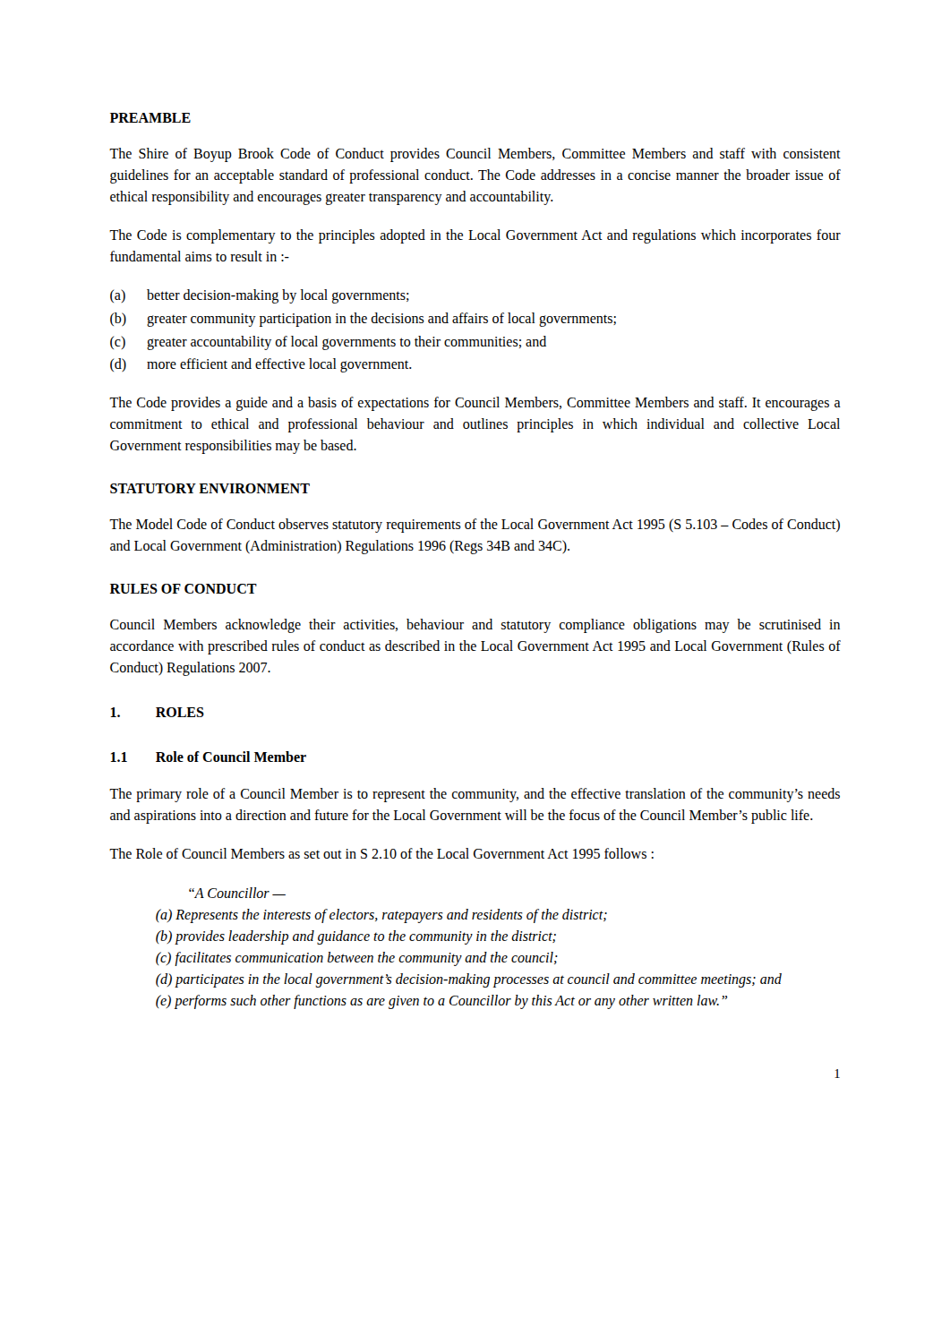PREAMBLE
The Shire of Boyup Brook Code of Conduct provides Council Members, Committee Members and staff with consistent guidelines for an acceptable standard of professional conduct. The Code addresses in a concise manner the broader issue of ethical responsibility and encourages greater transparency and accountability.
The Code is complementary to the principles adopted in the Local Government Act and regulations which incorporates four fundamental aims to result in :-
(a) better decision-making by local governments;
(b) greater community participation in the decisions and affairs of local governments;
(c) greater accountability of local governments to their communities; and
(d) more efficient and effective local government.
The Code provides a guide and a basis of expectations for Council Members, Committee Members and staff. It encourages a commitment to ethical and professional behaviour and outlines principles in which individual and collective Local Government responsibilities may be based.
STATUTORY ENVIRONMENT
The Model Code of Conduct observes statutory requirements of the Local Government Act 1995 (S 5.103 – Codes of Conduct) and Local Government (Administration) Regulations 1996 (Regs 34B and 34C).
RULES OF CONDUCT
Council Members acknowledge their activities, behaviour and statutory compliance obligations may be scrutinised in accordance with prescribed rules of conduct as described in the Local Government Act 1995 and Local Government (Rules of Conduct) Regulations 2007.
1. ROLES
1.1 Role of Council Member
The primary role of a Council Member is to represent the community, and the effective translation of the community’s needs and aspirations into a direction and future for the Local Government will be the focus of the Council Member’s public life.
The Role of Council Members as set out in S 2.10 of the Local Government Act 1995 follows :
“A Councillor —
(a) Represents the interests of electors, ratepayers and residents of the district;
(b) provides leadership and guidance to the community in the district;
(c) facilitates communication between the community and the council;
(d) participates in the local government’s decision-making processes at council and committee meetings; and
(e) performs such other functions as are given to a Councillor by this Act or any other written law.”
1